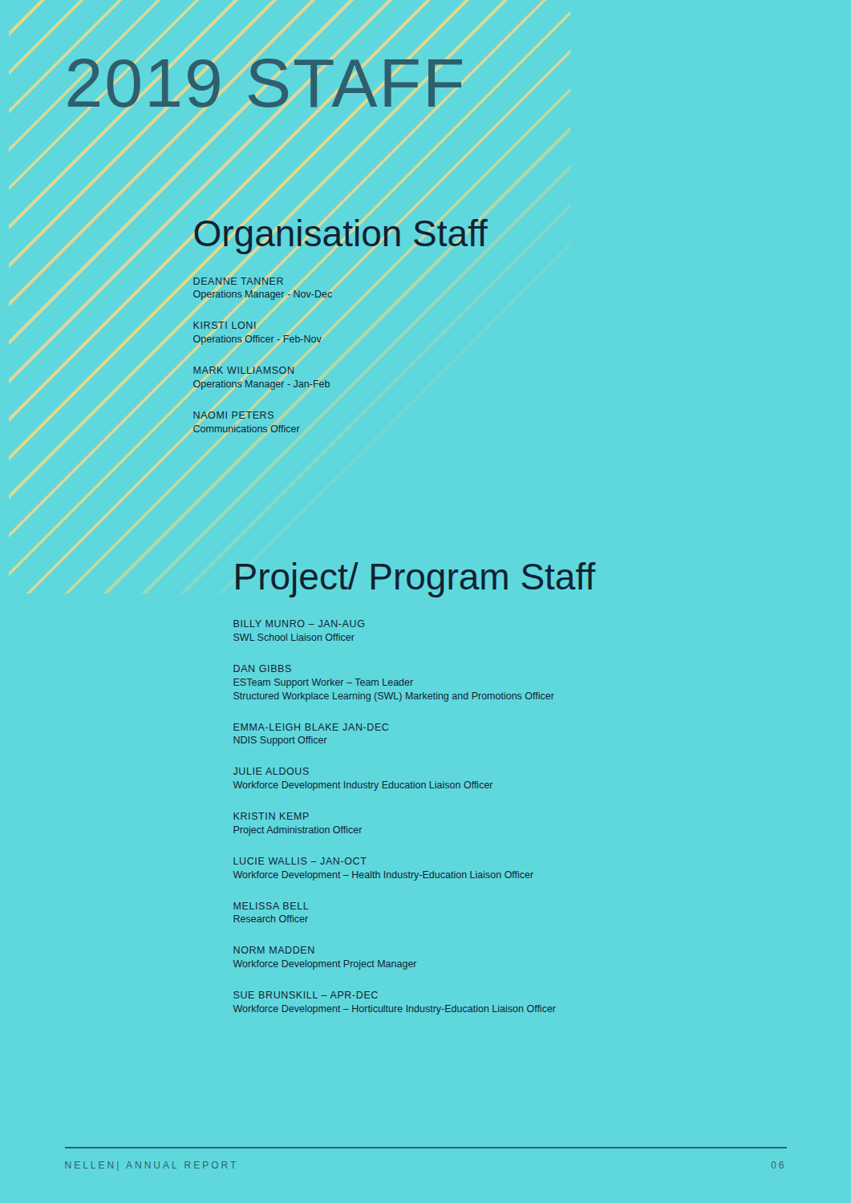2019 STAFF
Organisation Staff
Deanne Tanner Operations Manager - Nov-Dec
Kirsti Loni Operations Officer - Feb-Nov
Mark Williamson Operations Manager - Jan-Feb
Naomi Peters Communications Officer
Project/ Program Staff
Billy Munro – Jan-Aug SWL School Liaison Officer
Dan Gibbs ESTeam Support Worker – Team Leader Structured Workplace Learning (SWL) Marketing and Promotions Officer
Emma-Leigh Blake Jan-Dec NDIS Support Officer
Julie Aldous Workforce Development Industry Education Liaison Officer
Kristin Kemp Project Administration Officer
Lucie Wallis – Jan-Oct Workforce Development – Health Industry-Education Liaison Officer
Melissa Bell Research Officer
Norm Madden Workforce Development Project Manager
Sue Brunskill – Apr-Dec Workforce Development – Horticulture Industry-Education Liaison Officer
NELLEN| Annual Report 06